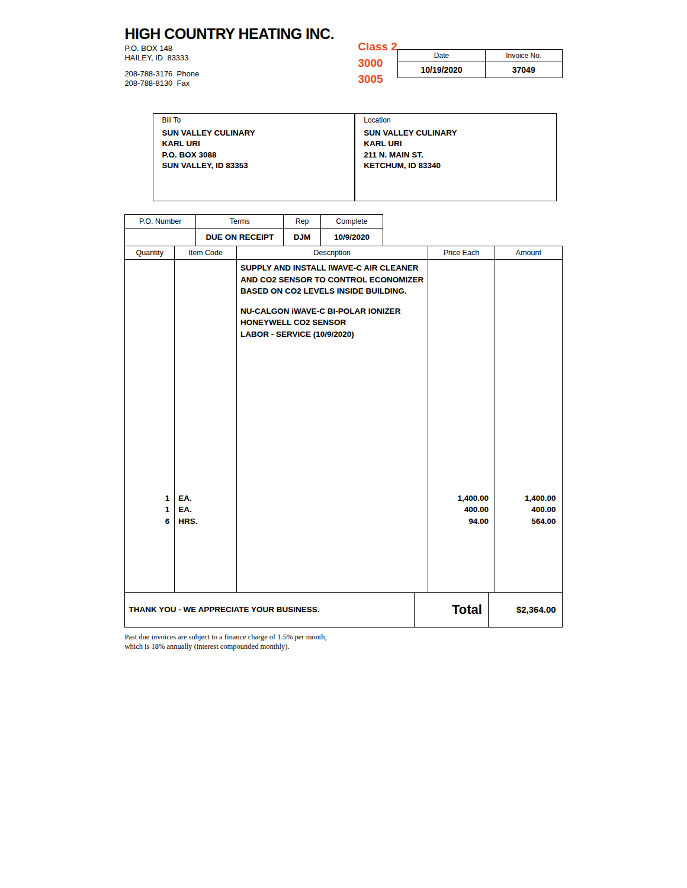HIGH COUNTRY HEATING INC.
P.O. BOX 148
HAILEY, ID 83333 208-788-3176 Phone
208-788-8130 Fax
Class 2
3000
3005
| Date | Invoice No. |
| --- | --- |
| 10/19/2020 | 37049 |
Bill To
SUN VALLEY CULINARY
KARL URI
P.O. BOX 3088
SUN VALLEY, ID 83353
Location
SUN VALLEY CULINARY
KARL URI
211 N. MAIN ST.
KETCHUM, ID 83340
| P.O. Number | Terms | Rep | Complete |
| --- | --- | --- | --- |
| | DUE ON RECEIPT | DJM | 10/9/2020 |
| Quantity | Item Code | Description | Price Each | Amount |
| --- | --- | --- | --- | --- |
| 1 1 6 | EA. EA. HRS. | SUPPLY AND INSTALL iWAVE-C AIR CLEANER AND CO2 SENSOR TO CONTROL ECONOMIZER BASED ON CO2 LEVELS INSIDE BUILDING. NU-CALGON iWAVE-C BI-POLAR IONIZER HONEYWELL CO2 SENSOR LABOR - SERVICE (10/9/2020) | 1,400.00 400.00 94.00 | 1,400.00 400.00 564.00 |
| THANK YOU - WE APPRECIATE YOUR BUSINESS. | Total | $2,364.00 |
Past due invoices are subject to a finance charge of 1.5% per month, which is 18% annually (interest compounded monthly).